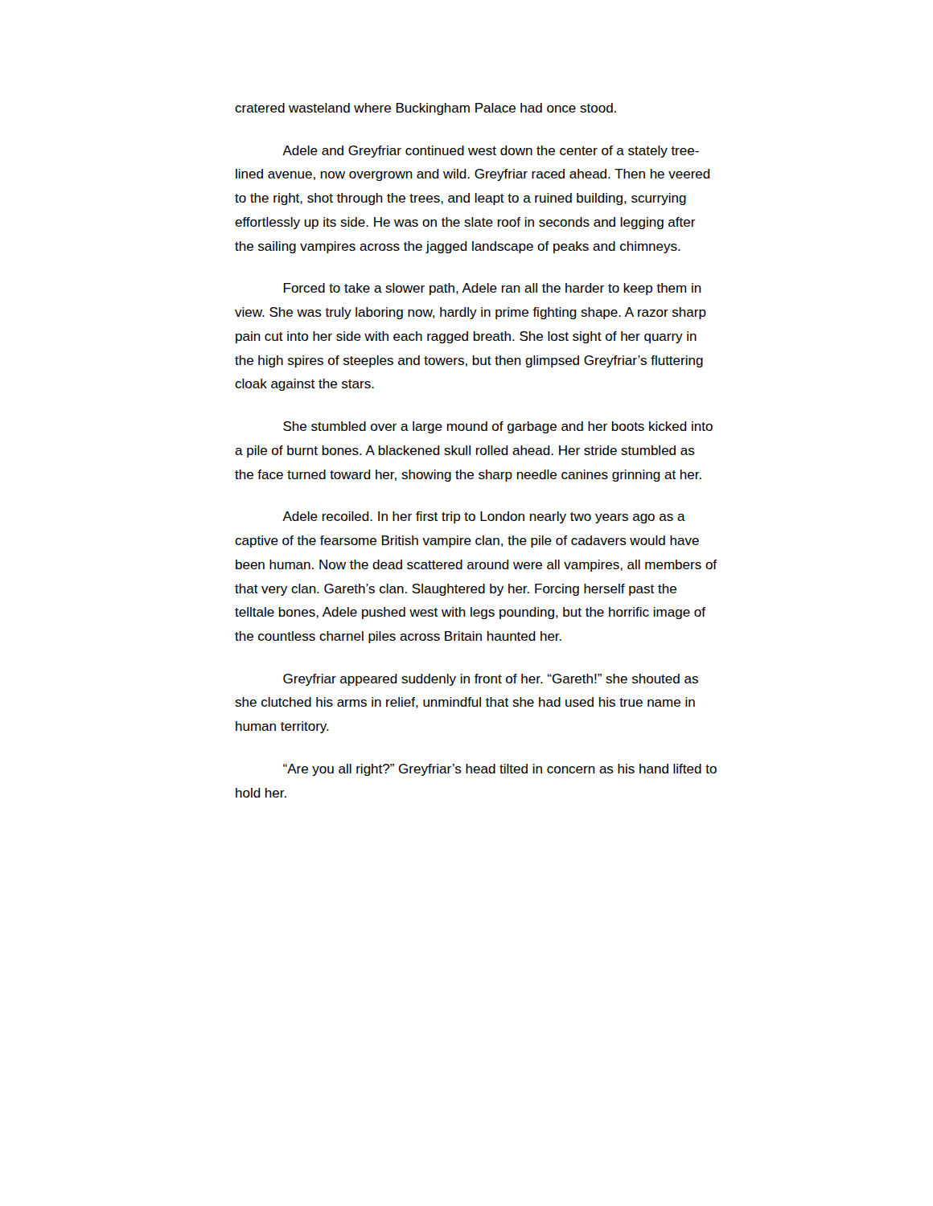cratered wasteland where Buckingham Palace had once stood.
Adele and Greyfriar continued west down the center of a stately tree-lined avenue, now overgrown and wild. Greyfriar raced ahead. Then he veered to the right, shot through the trees, and leapt to a ruined building, scurrying effortlessly up its side. He was on the slate roof in seconds and legging after the sailing vampires across the jagged landscape of peaks and chimneys.
Forced to take a slower path, Adele ran all the harder to keep them in view. She was truly laboring now, hardly in prime fighting shape. A razor sharp pain cut into her side with each ragged breath. She lost sight of her quarry in the high spires of steeples and towers, but then glimpsed Greyfriar’s fluttering cloak against the stars.
She stumbled over a large mound of garbage and her boots kicked into a pile of burnt bones. A blackened skull rolled ahead. Her stride stumbled as the face turned toward her, showing the sharp needle canines grinning at her.
Adele recoiled. In her first trip to London nearly two years ago as a captive of the fearsome British vampire clan, the pile of cadavers would have been human. Now the dead scattered around were all vampires, all members of that very clan. Gareth’s clan. Slaughtered by her. Forcing herself past the telltale bones, Adele pushed west with legs pounding, but the horrific image of the countless charnel piles across Britain haunted her.
Greyfriar appeared suddenly in front of her. “Gareth!” she shouted as she clutched his arms in relief, unmindful that she had used his true name in human territory.
“Are you all right?” Greyfriar’s head tilted in concern as his hand lifted to hold her.